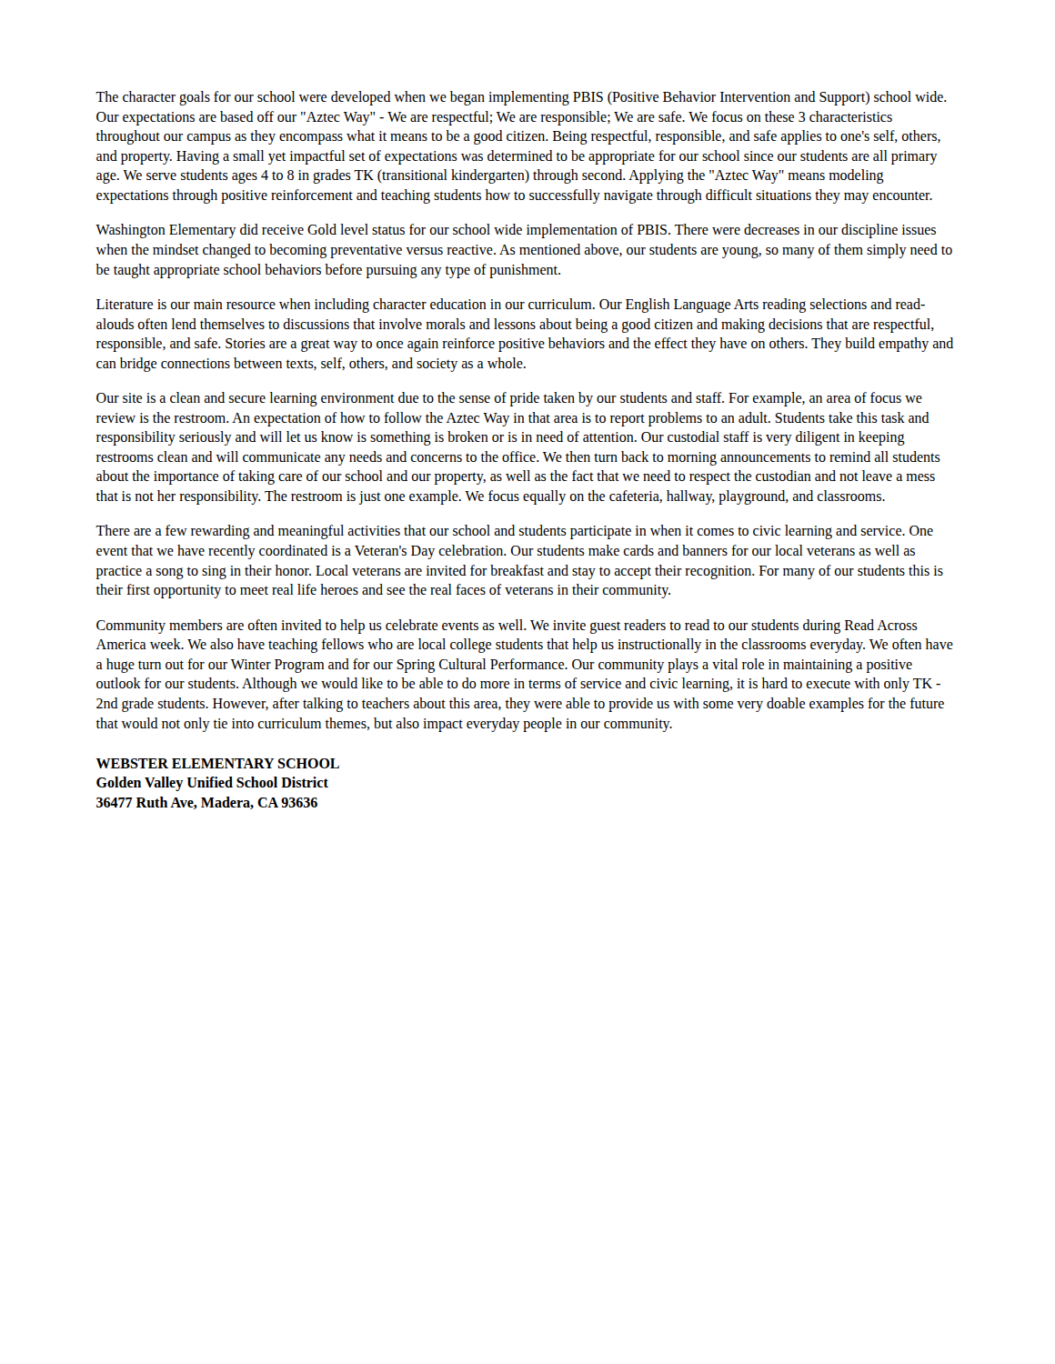The character goals for our school were developed when we began implementing PBIS (Positive Behavior Intervention and Support) school wide. Our expectations are based off our "Aztec Way" - We are respectful; We are responsible; We are safe. We focus on these 3 characteristics throughout our campus as they encompass what it means to be a good citizen. Being respectful, responsible, and safe applies to one's self, others, and property. Having a small yet impactful set of expectations was determined to be appropriate for our school since our students are all primary age. We serve students ages 4 to 8 in grades TK (transitional kindergarten) through second. Applying the "Aztec Way" means modeling expectations through positive reinforcement and teaching students how to successfully navigate through difficult situations they may encounter.
Washington Elementary did receive Gold level status for our school wide implementation of PBIS. There were decreases in our discipline issues when the mindset changed to becoming preventative versus reactive. As mentioned above, our students are young, so many of them simply need to be taught appropriate school behaviors before pursuing any type of punishment.
Literature is our main resource when including character education in our curriculum. Our English Language Arts reading selections and read-alouds often lend themselves to discussions that involve morals and lessons about being a good citizen and making decisions that are respectful, responsible, and safe. Stories are a great way to once again reinforce positive behaviors and the effect they have on others. They build empathy and can bridge connections between texts, self, others, and society as a whole.
Our site is a clean and secure learning environment due to the sense of pride taken by our students and staff. For example, an area of focus we review is the restroom. An expectation of how to follow the Aztec Way in that area is to report problems to an adult. Students take this task and responsibility seriously and will let us know is something is broken or is in need of attention. Our custodial staff is very diligent in keeping restrooms clean and will communicate any needs and concerns to the office. We then turn back to morning announcements to remind all students about the importance of taking care of our school and our property, as well as the fact that we need to respect the custodian and not leave a mess that is not her responsibility. The restroom is just one example. We focus equally on the cafeteria, hallway, playground, and classrooms.
There are a few rewarding and meaningful activities that our school and students participate in when it comes to civic learning and service. One event that we have recently coordinated is a Veteran's Day celebration. Our students make cards and banners for our local veterans as well as practice a song to sing in their honor. Local veterans are invited for breakfast and stay to accept their recognition. For many of our students this is their first opportunity to meet real life heroes and see the real faces of veterans in their community.
Community members are often invited to help us celebrate events as well. We invite guest readers to read to our students during Read Across America week. We also have teaching fellows who are local college students that help us instructionally in the classrooms everyday. We often have a huge turn out for our Winter Program and for our Spring Cultural Performance. Our community plays a vital role in maintaining a positive outlook for our students. Although we would like to be able to do more in terms of service and civic learning, it is hard to execute with only TK - 2nd grade students. However, after talking to teachers about this area, they were able to provide us with some very doable examples for the future that would not only tie into curriculum themes, but also impact everyday people in our community.
WEBSTER ELEMENTARY SCHOOL
Golden Valley Unified School District
36477 Ruth Ave, Madera, CA 93636